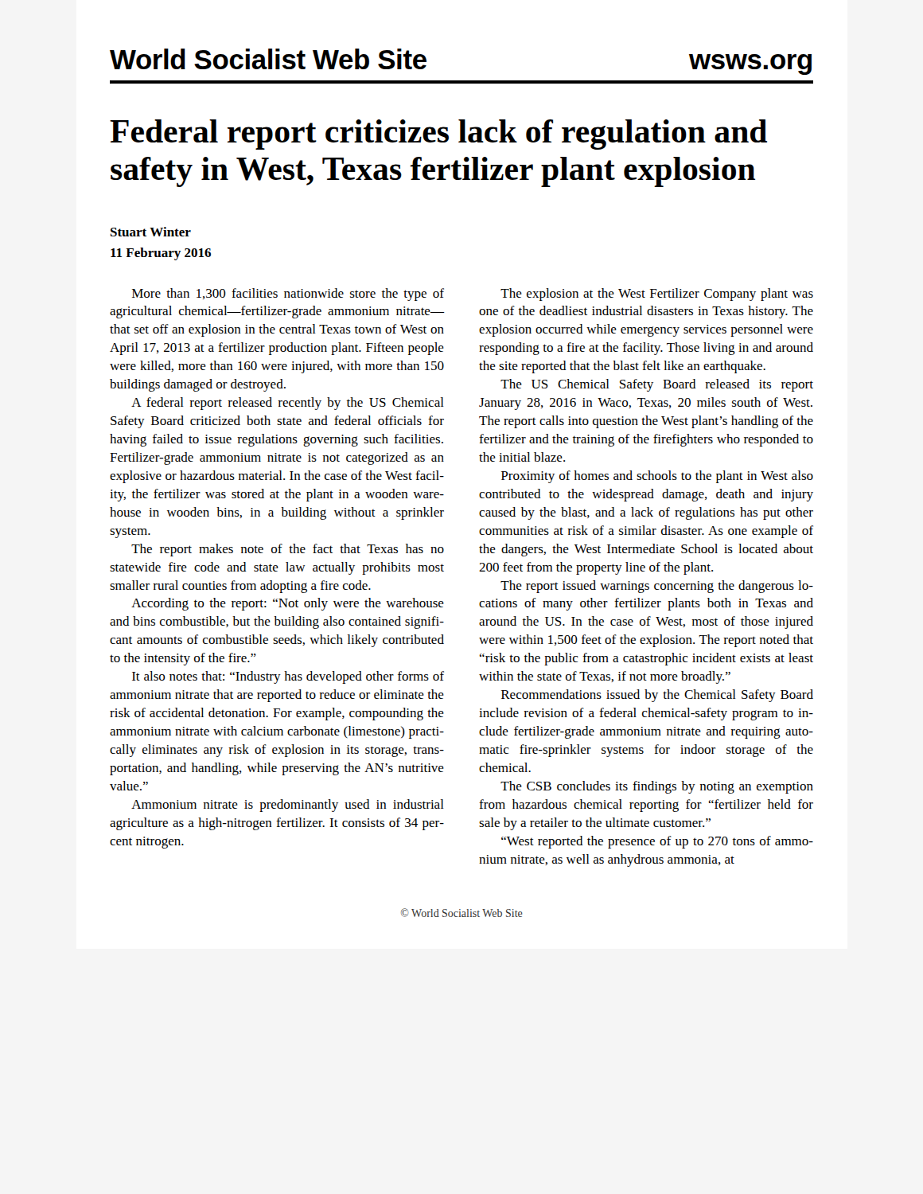World Socialist Web Site
wsws.org
Federal report criticizes lack of regulation and safety in West, Texas fertilizer plant explosion
Stuart Winter
11 February 2016
More than 1,300 facilities nationwide store the type of agricultural chemical—fertilizer-grade ammonium nitrate—that set off an explosion in the central Texas town of West on April 17, 2013 at a fertilizer production plant. Fifteen people were killed, more than 160 were injured, with more than 150 buildings damaged or destroyed.
A federal report released recently by the US Chemical Safety Board criticized both state and federal officials for having failed to issue regulations governing such facilities. Fertilizer-grade ammonium nitrate is not categorized as an explosive or hazardous material. In the case of the West facility, the fertilizer was stored at the plant in a wooden warehouse in wooden bins, in a building without a sprinkler system.
The report makes note of the fact that Texas has no statewide fire code and state law actually prohibits most smaller rural counties from adopting a fire code.
According to the report: “Not only were the warehouse and bins combustible, but the building also contained significant amounts of combustible seeds, which likely contributed to the intensity of the fire.”
It also notes that: “Industry has developed other forms of ammonium nitrate that are reported to reduce or eliminate the risk of accidental detonation. For example, compounding the ammonium nitrate with calcium carbonate (limestone) practically eliminates any risk of explosion in its storage, transportation, and handling, while preserving the AN’s nutritive value.”
Ammonium nitrate is predominantly used in industrial agriculture as a high-nitrogen fertilizer. It consists of 34 percent nitrogen.
The explosion at the West Fertilizer Company plant was one of the deadliest industrial disasters in Texas history. The explosion occurred while emergency services personnel were responding to a fire at the facility. Those living in and around the site reported that the blast felt like an earthquake.
The US Chemical Safety Board released its report January 28, 2016 in Waco, Texas, 20 miles south of West. The report calls into question the West plant’s handling of the fertilizer and the training of the firefighters who responded to the initial blaze.
Proximity of homes and schools to the plant in West also contributed to the widespread damage, death and injury caused by the blast, and a lack of regulations has put other communities at risk of a similar disaster. As one example of the dangers, the West Intermediate School is located about 200 feet from the property line of the plant.
The report issued warnings concerning the dangerous locations of many other fertilizer plants both in Texas and around the US. In the case of West, most of those injured were within 1,500 feet of the explosion. The report noted that “risk to the public from a catastrophic incident exists at least within the state of Texas, if not more broadly.”
Recommendations issued by the Chemical Safety Board include revision of a federal chemical-safety program to include fertilizer-grade ammonium nitrate and requiring automatic fire-sprinkler systems for indoor storage of the chemical.
The CSB concludes its findings by noting an exemption from hazardous chemical reporting for “fertilizer held for sale by a retailer to the ultimate customer.”
“West reported the presence of up to 270 tons of ammonium nitrate, as well as anhydrous ammonia, at
© World Socialist Web Site